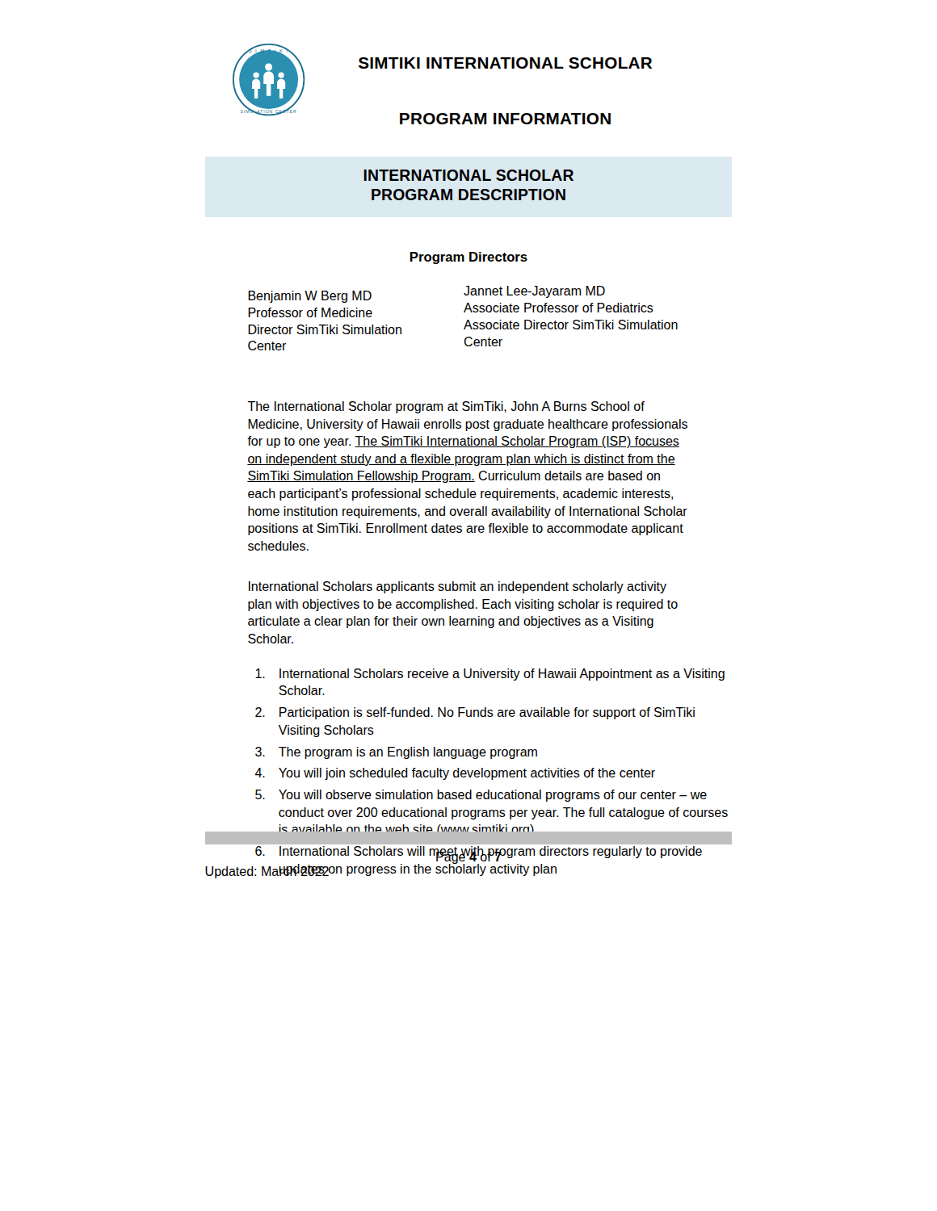S I M T I K I SIMULATION CENTER
SIMTIKI INTERNATIONAL SCHOLAR
PROGRAM INFORMATION
INTERNATIONAL SCHOLAR
PROGRAM DESCRIPTION
Program Directors
Benjamin W Berg MD
Professor of Medicine
Director SimTiki Simulation Center
Jannet Lee-Jayaram MD
Associate Professor of Pediatrics
Associate Director SimTiki Simulation Center
The International Scholar program at SimTiki, John A Burns School of Medicine, University of Hawaii enrolls post graduate healthcare professionals for up to one year. The SimTiki International Scholar Program (ISP) focuses on independent study and a flexible program plan which is distinct from the SimTiki Simulation Fellowship Program. Curriculum details are based on each participant’s professional schedule requirements, academic interests, home institution requirements, and overall availability of International Scholar positions at SimTiki. Enrollment dates are flexible to accommodate applicant schedules.
International Scholars applicants submit an independent scholarly activity plan with objectives to be accomplished. Each visiting scholar is required to articulate a clear plan for their own learning and objectives as a Visiting Scholar.
International Scholars receive a University of Hawaii Appointment as a Visiting Scholar.
Participation is self-funded. No Funds are available for support of SimTiki Visiting Scholars
The program is an English language program
You will join scheduled faculty development activities of the center
You will observe simulation based educational programs of our center – we conduct over 200 educational programs per year. The full catalogue of courses is available on the web site (www.simtiki.org)
International Scholars will meet with program directors regularly to provide updates on progress in the scholarly activity plan
Page 4 of 7
Updated: March 2022